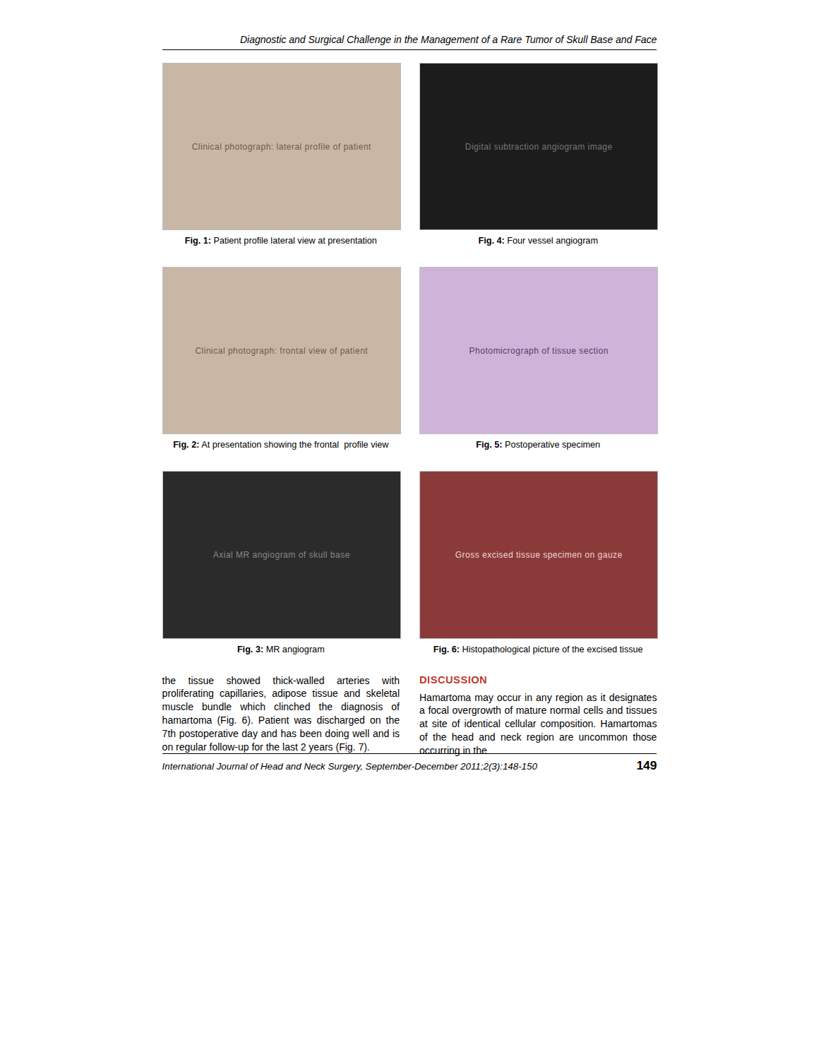Diagnostic and Surgical Challenge in the Management of a Rare Tumor of Skull Base and Face
Clinical photograph: lateral profile of patient
Fig. 1: Patient profile lateral view at presentation
Digital subtraction angiogram image
Fig. 4: Four vessel angiogram
Clinical photograph: frontal view of patient
Fig. 2: At presentation showing the frontal profile view
Photomicrograph of tissue section
Fig. 5: Postoperative specimen
Axial MR angiogram of skull base
Fig. 3: MR angiogram
Gross excised tissue specimen on gauze
Fig. 6: Histopathological picture of the excised tissue
the tissue showed thick-walled arteries with proliferating capillaries, adipose tissue and skeletal muscle bundle which clinched the diagnosis of hamartoma (Fig. 6). Patient was discharged on the 7th postoperative day and has been doing well and is on regular follow-up for the last 2 years (Fig. 7).
DISCUSSION
Hamartoma may occur in any region as it designates a focal overgrowth of mature normal cells and tissues at site of identical cellular composition. Hamartomas of the head and neck region are uncommon those occurring in the
International Journal of Head and Neck Surgery, September-December 2011;2(3):148-150 149